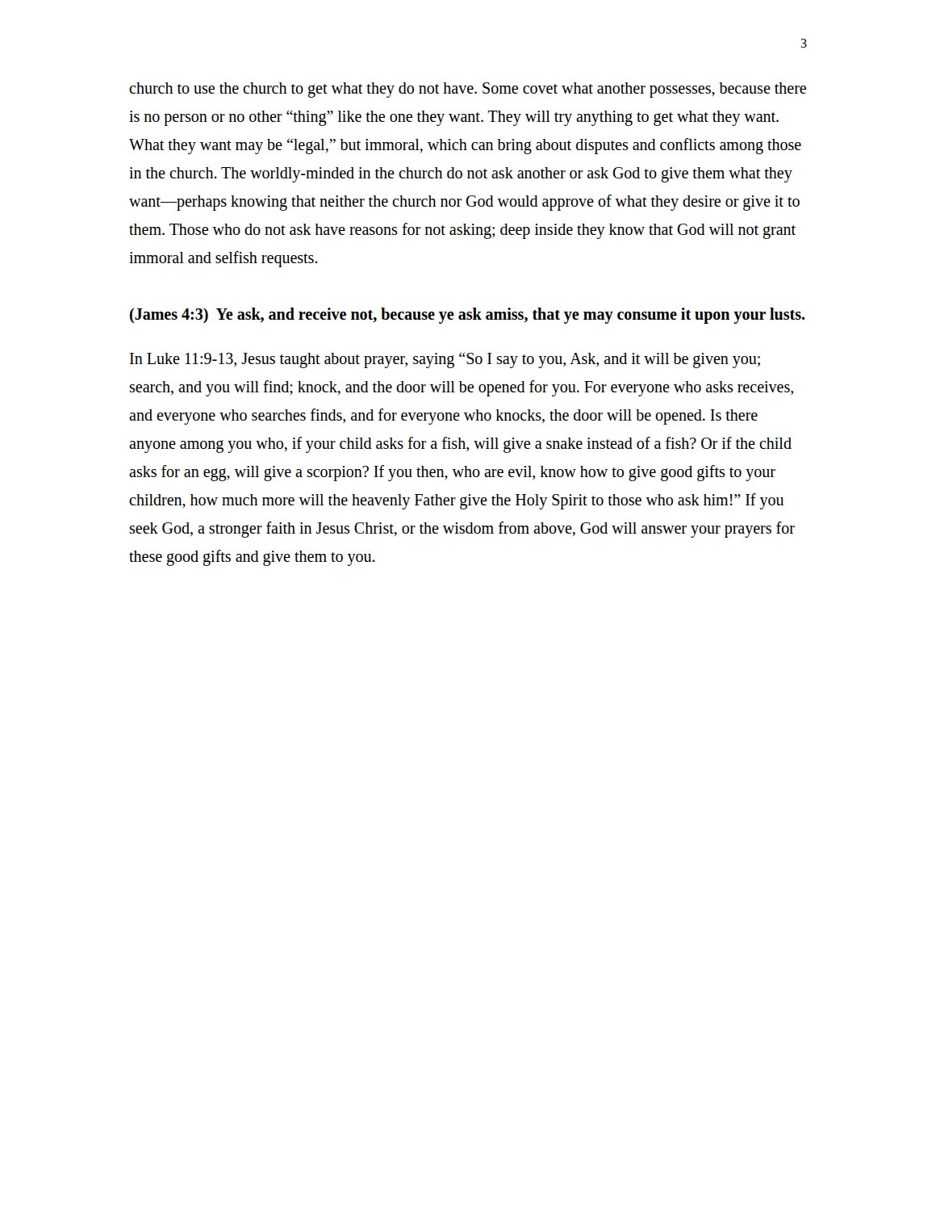3
church to use the church to get what they do not have. Some covet what another possesses, because there is no person or no other “thing” like the one they want. They will try anything to get what they want. What they want may be “legal,” but immoral, which can bring about disputes and conflicts among those in the church. The worldly-minded in the church do not ask another or ask God to give them what they want—perhaps knowing that neither the church nor God would approve of what they desire or give it to them. Those who do not ask have reasons for not asking; deep inside they know that God will not grant immoral and selfish requests.
(James 4:3) Ye ask, and receive not, because ye ask amiss, that ye may consume it upon your lusts.
In Luke 11:9-13, Jesus taught about prayer, saying “So I say to you, Ask, and it will be given you; search, and you will find; knock, and the door will be opened for you. For everyone who asks receives, and everyone who searches finds, and for everyone who knocks, the door will be opened. Is there anyone among you who, if your child asks for a fish, will give a snake instead of a fish? Or if the child asks for an egg, will give a scorpion? If you then, who are evil, know how to give good gifts to your children, how much more will the heavenly Father give the Holy Spirit to those who ask him!” If you seek God, a stronger faith in Jesus Christ, or the wisdom from above, God will answer your prayers for these good gifts and give them to you.